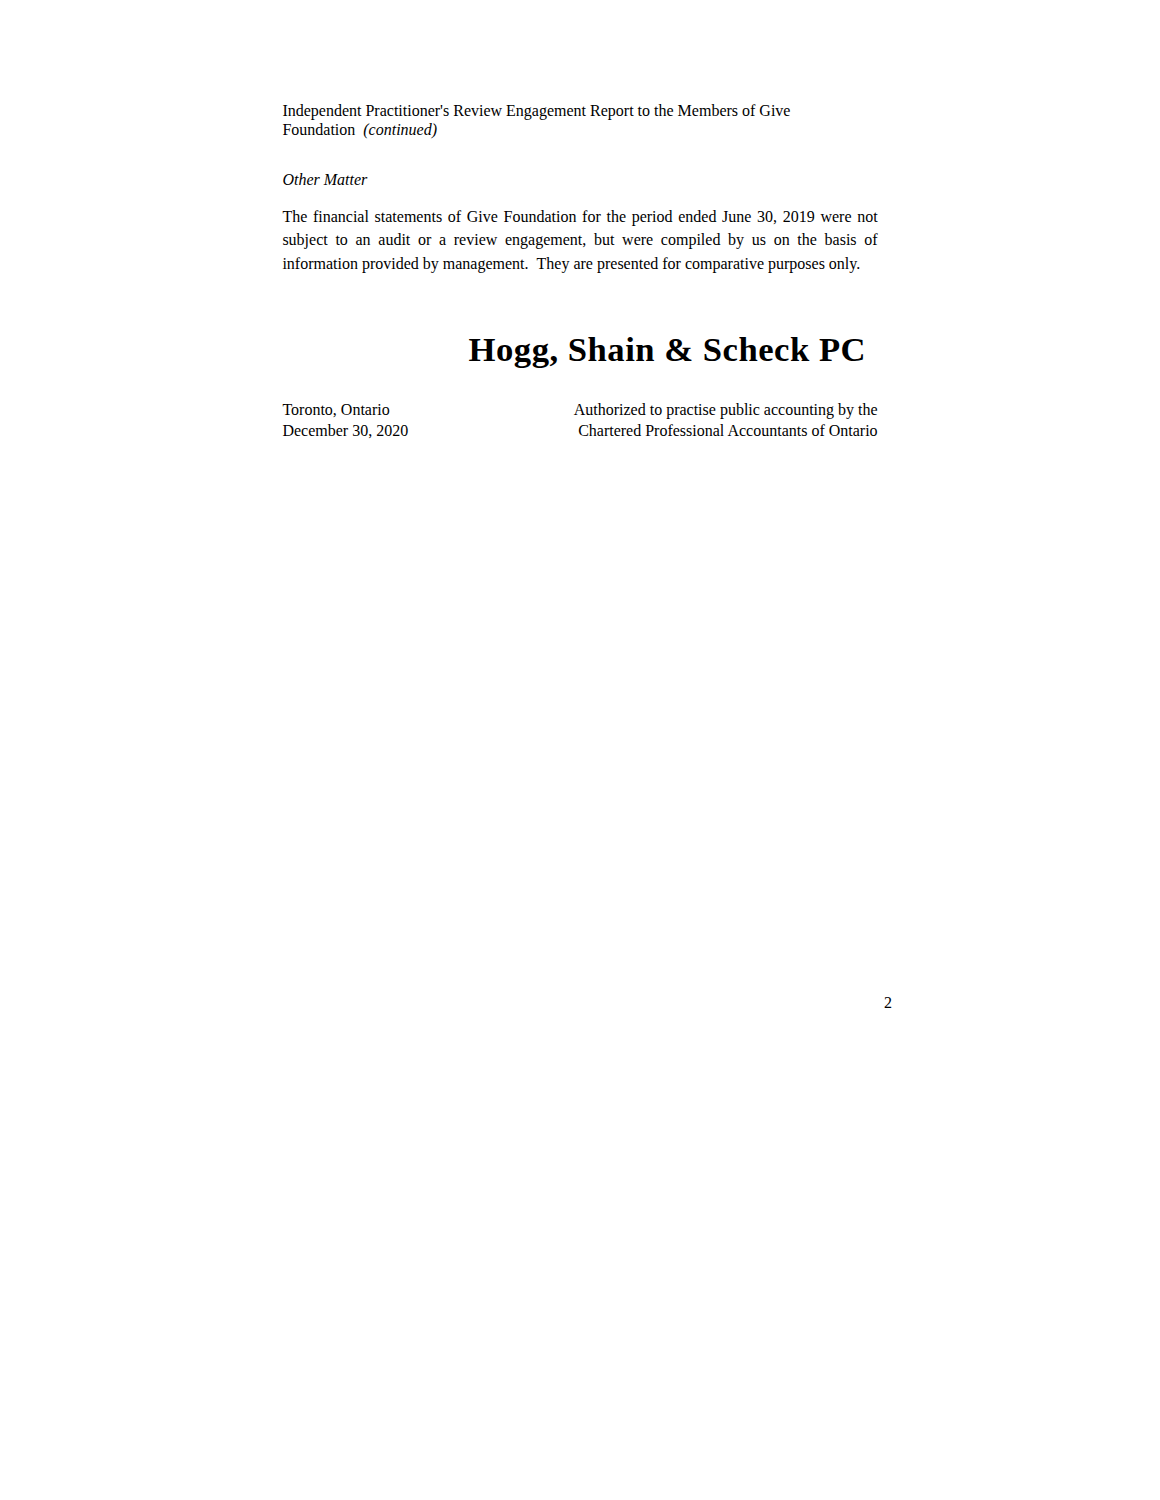Independent Practitioner's Review Engagement Report to the Members of Give Foundation (continued)
Other Matter
The financial statements of Give Foundation for the period ended June 30, 2019 were not subject to an audit or a review engagement, but were compiled by us on the basis of information provided by management. They are presented for comparative purposes only.
Hogg, Shain & Scheck PC
Toronto, Ontario
December 30, 2020
Authorized to practise public accounting by the
Chartered Professional Accountants of Ontario
2